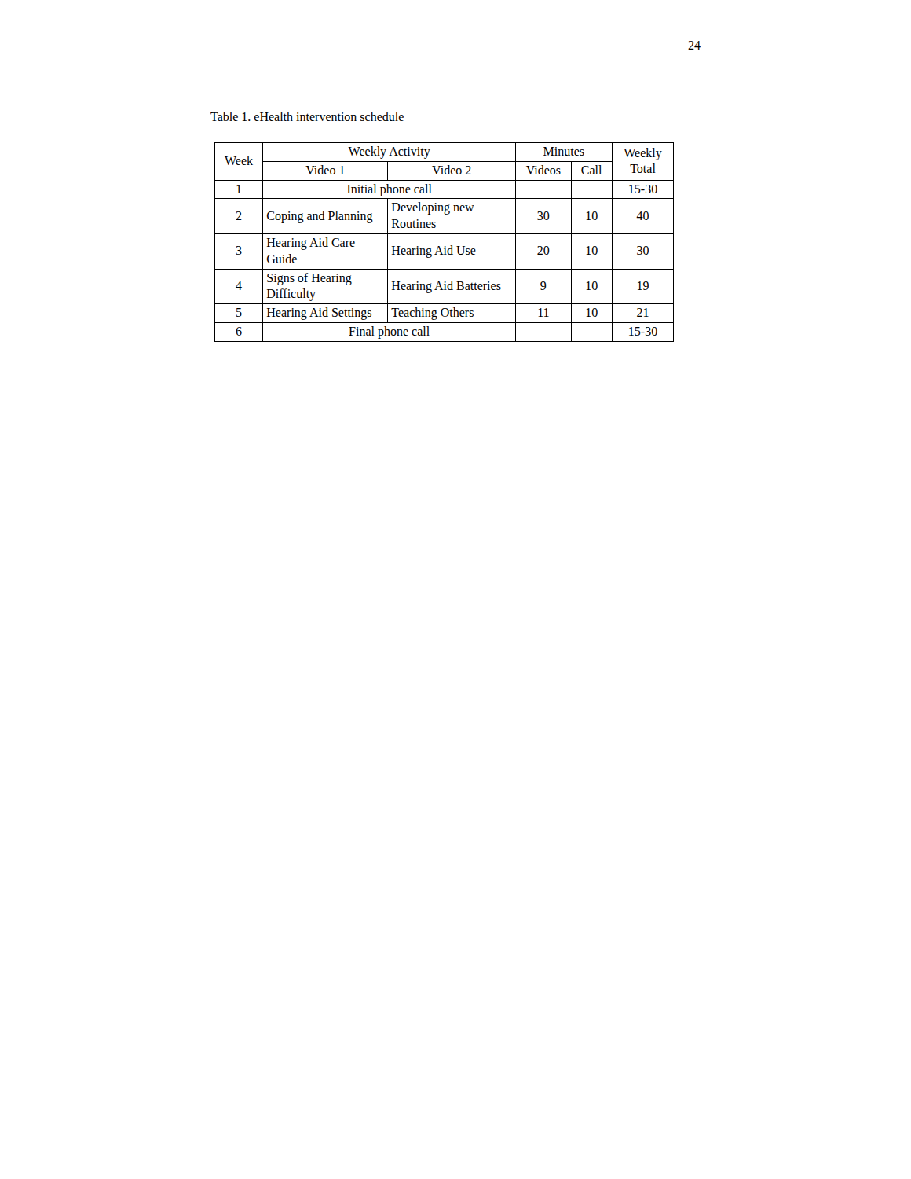24
Table 1. eHealth intervention schedule
| Week | Weekly Activity | Minutes | Weekly Total |
| Video 1 | Video 2 | Videos | Call |
| 1 | Initial phone call | | | 15-30 |
| 2 | Coping and Planning | Developing new Routines | 30 | 10 | 40 |
| 3 | Hearing Aid Care Guide | Hearing Aid Use | 20 | 10 | 30 |
| 4 | Signs of Hearing Difficulty | Hearing Aid Batteries | 9 | 10 | 19 |
| 5 | Hearing Aid Settings | Teaching Others | 11 | 10 | 21 |
| 6 | Final phone call | | | 15-30 |